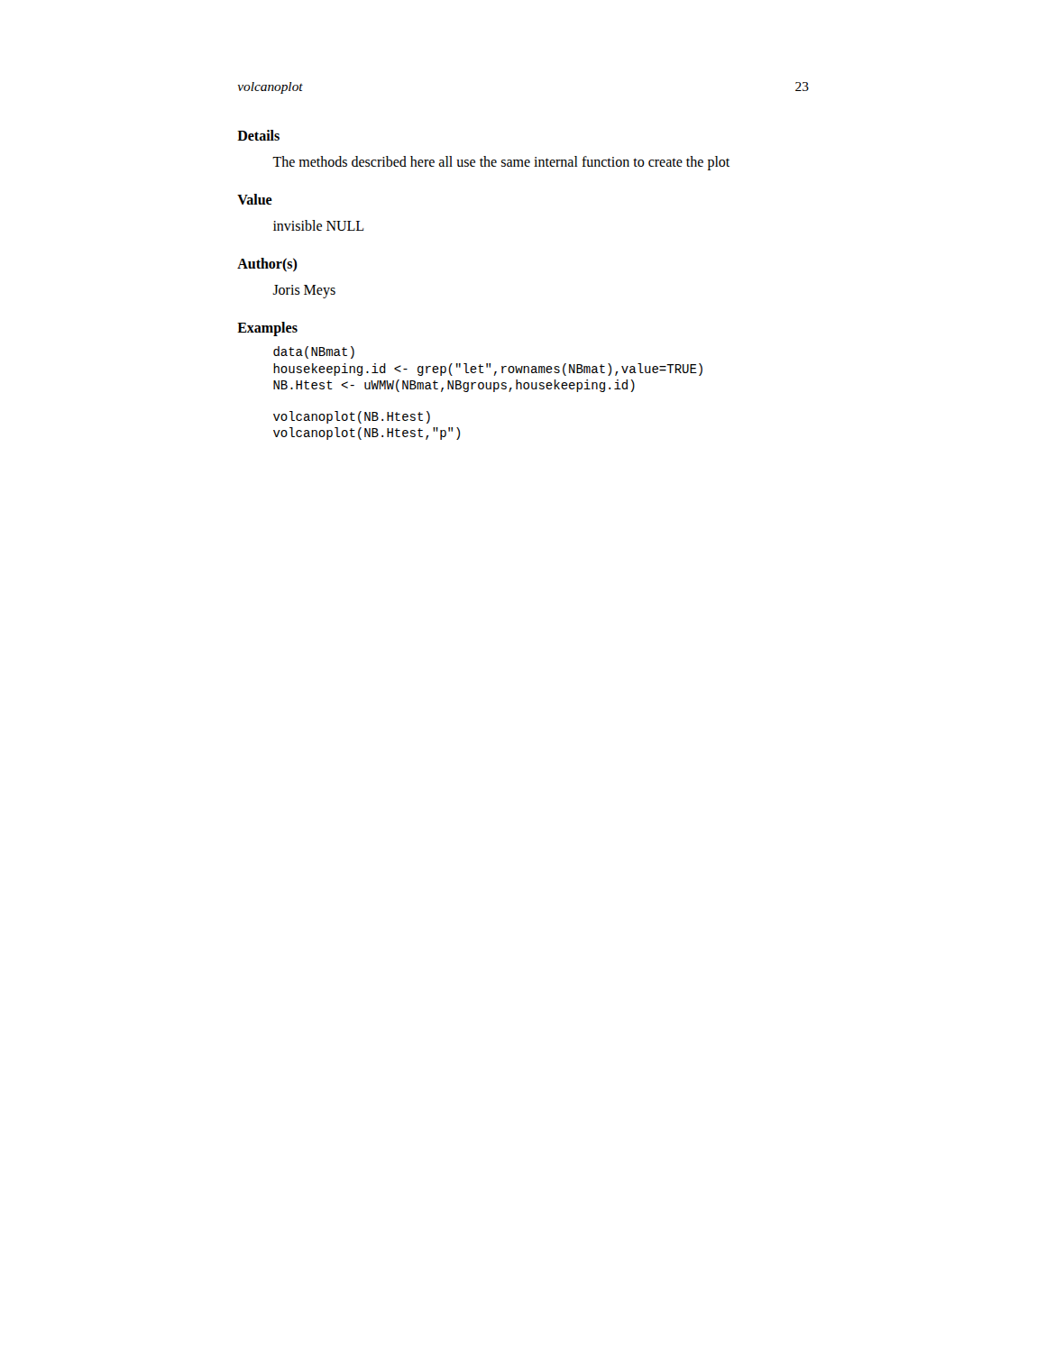volcanoplot 23
Details
The methods described here all use the same internal function to create the plot
Value
invisible NULL
Author(s)
Joris Meys
Examples
data(NBmat)
housekeeping.id <- grep("let",rownames(NBmat),value=TRUE)
NB.Htest <- uWMW(NBmat,NBgroups,housekeeping.id)
volcanoplot(NB.Htest)
volcanoplot(NB.Htest,"p")